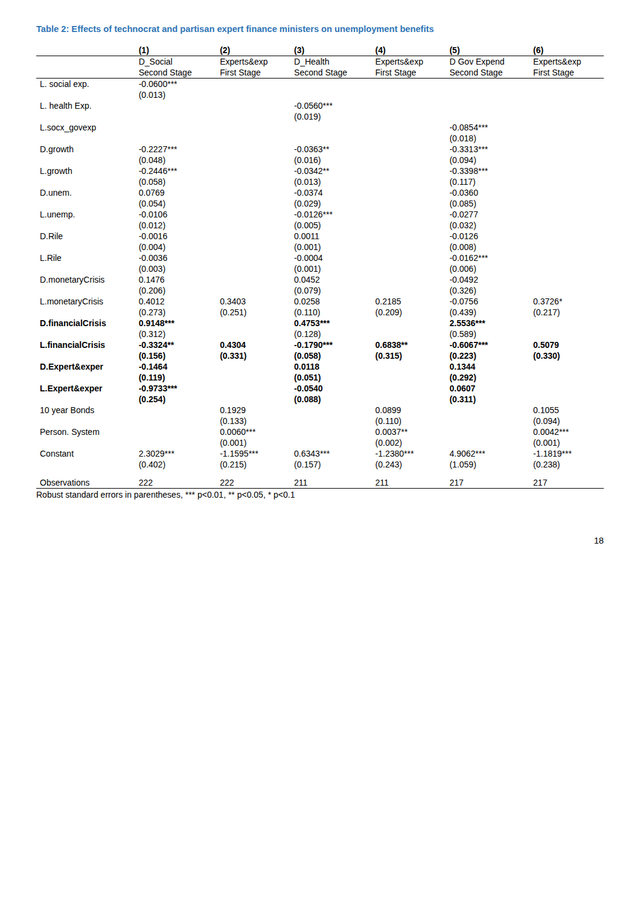Table 2: Effects of technocrat and partisan expert finance ministers on unemployment benefits
| | (1) | (2) | (3) | (4) | (5) | (6) |
| | D_Social | Experts&exp | D_Health | Experts&exp | D Gov Expend | Experts&exp |
| | Second Stage | First Stage | Second Stage | First Stage | Second Stage | First Stage |
| L. social exp. | -0.0600*** | | | | | |
| | (0.013) | | | | | |
| L. health Exp. | | | -0.0560*** | | | |
| | | | (0.019) | | | |
| L.socx_govexp | | | | | -0.0854*** | |
| | | | | | (0.018) | |
| D.growth | -0.2227*** | | -0.0363** | | -0.3313*** | |
| | (0.048) | | (0.016) | | (0.094) | |
| L.growth | -0.2446*** | | -0.0342** | | -0.3398*** | |
| | (0.058) | | (0.013) | | (0.117) | |
| D.unem. | 0.0769 | | -0.0374 | | -0.0360 | |
| | (0.054) | | (0.029) | | (0.085) | |
| L.unemp. | -0.0106 | | -0.0126*** | | -0.0277 | |
| | (0.012) | | (0.005) | | (0.032) | |
| D.Rile | -0.0016 | | 0.0011 | | -0.0126 | |
| | (0.004) | | (0.001) | | (0.008) | |
| L.Rile | -0.0036 | | -0.0004 | | -0.0162*** | |
| | (0.003) | | (0.001) | | (0.006) | |
| D.monetaryCrisis | 0.1476 | | 0.0452 | | -0.0492 | |
| | (0.206) | | (0.079) | | (0.326) | |
| L.monetaryCrisis | 0.4012 | 0.3403 | 0.0258 | 0.2185 | -0.0756 | 0.3726* |
| | (0.273) | (0.251) | (0.110) | (0.209) | (0.439) | (0.217) |
| D.financialCrisis | 0.9148*** | | 0.4753*** | | 2.5536*** | |
| | (0.312) | | (0.128) | | (0.589) | |
| L.financialCrisis | -0.3324** | 0.4304 | -0.1790*** | 0.6838** | -0.6067*** | 0.5079 |
| | (0.156) | (0.331) | (0.058) | (0.315) | (0.223) | (0.330) |
| D.Expert&exper | -0.1464 | | 0.0118 | | 0.1344 | |
| | (0.119) | | (0.051) | | (0.292) | |
| L.Expert&exper | -0.9733*** | | -0.0540 | | 0.0607 | |
| | (0.254) | | (0.088) | | (0.311) | |
| 10 year Bonds | | 0.1929 | | 0.0899 | | 0.1055 |
| | | (0.133) | | (0.110) | | (0.094) |
| Person. System | | 0.0060*** | | 0.0037** | | 0.0042*** |
| | | (0.001) | | (0.002) | | (0.001) |
| Constant | 2.3029*** | -1.1595*** | 0.6343*** | -1.2380*** | 4.9062*** | -1.1819*** |
| | (0.402) | (0.215) | (0.157) | (0.243) | (1.059) | (0.238) |
| Observations | 222 | 222 | 211 | 211 | 217 | 217 |
Robust standard errors in parentheses, *** p<0.01, ** p<0.05, * p<0.1
18